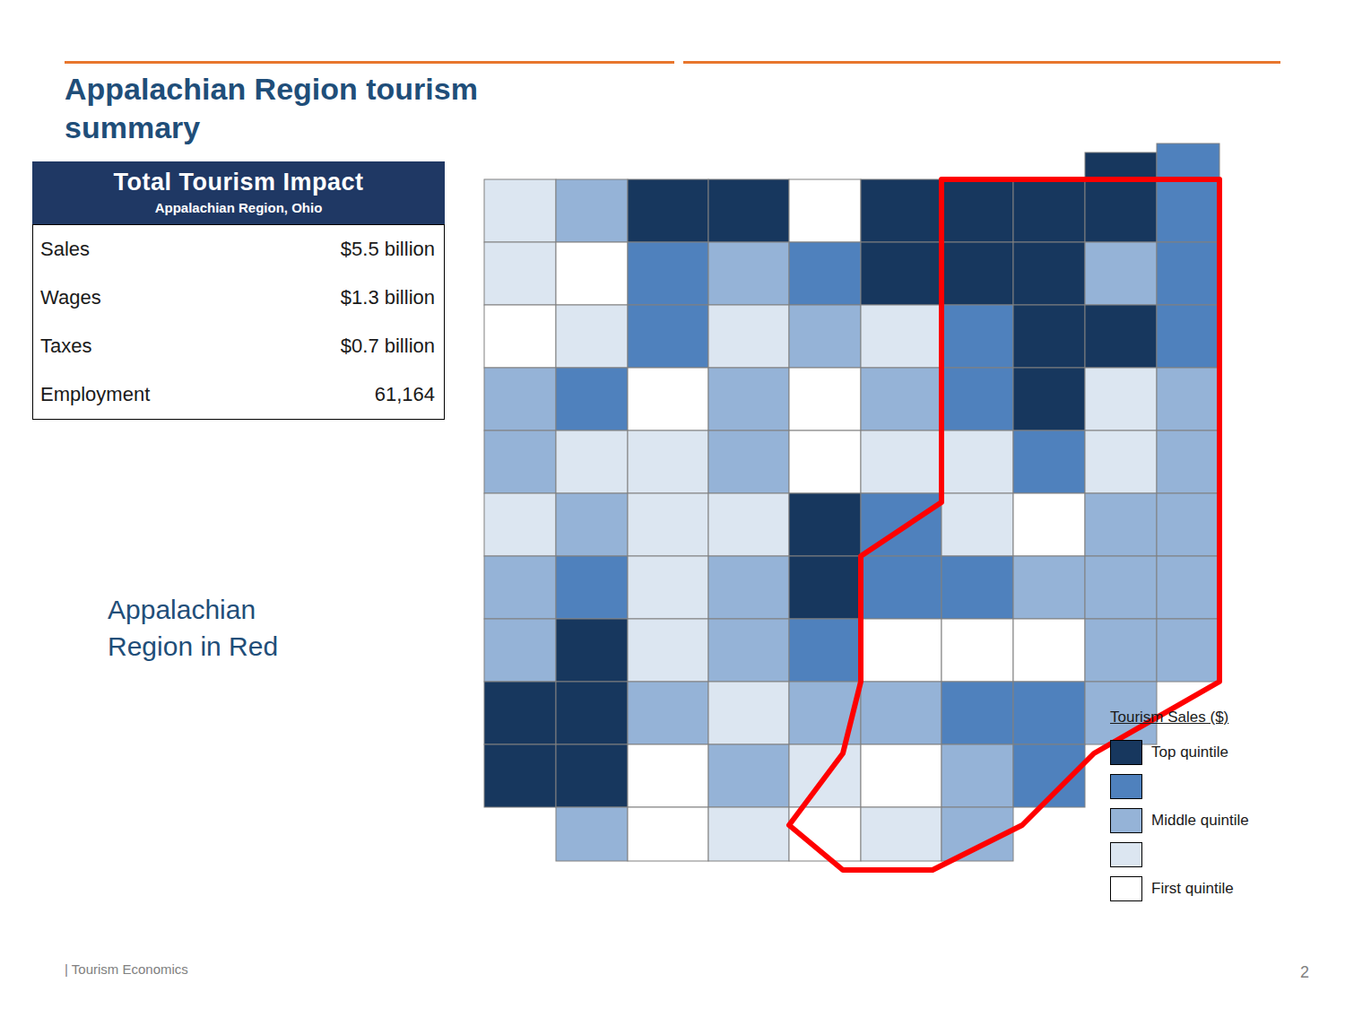Appalachian Region tourism summary
Total Tourism Impact Appalachian Region, Ohio
| Sales | $5.5 billion |
| Wages | $1.3 billion |
| Taxes | $0.7 billion |
| Employment | 61,164 |
Appalachian
Region in Red
Tourism Sales ($)
Top quintile
Middle quintile
First quintile
| Tourism Economics
2